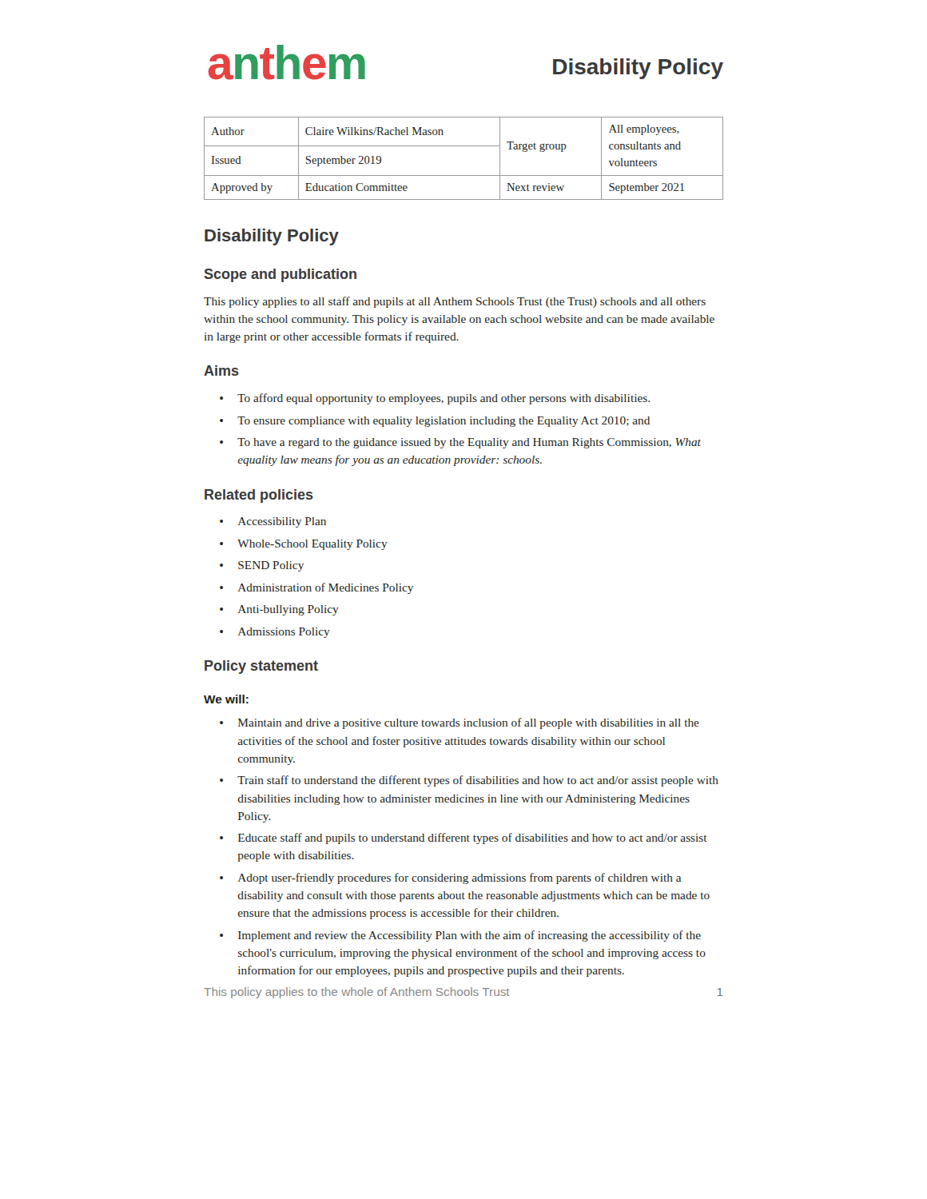anthem
Disability Policy
| Author | Claire Wilkins/Rachel Mason | Target group | All employees, consultants and volunteers |
| Issued | September 2019 |
| Approved by | Education Committee | Next review | September 2021 |
Disability Policy
Scope and publication
This policy applies to all staff and pupils at all Anthem Schools Trust (the Trust) schools and all others within the school community. This policy is available on each school website and can be made available in large print or other accessible formats if required.
Aims
To afford equal opportunity to employees, pupils and other persons with disabilities.
To ensure compliance with equality legislation including the Equality Act 2010; and
To have a regard to the guidance issued by the Equality and Human Rights Commission, What equality law means for you as an education provider: schools.
Related policies
Accessibility Plan
Whole-School Equality Policy
SEND Policy
Administration of Medicines Policy
Anti-bullying Policy
Admissions Policy
Policy statement
We will:
Maintain and drive a positive culture towards inclusion of all people with disabilities in all the activities of the school and foster positive attitudes towards disability within our school community.
Train staff to understand the different types of disabilities and how to act and/or assist people with disabilities including how to administer medicines in line with our Administering Medicines Policy.
Educate staff and pupils to understand different types of disabilities and how to act and/or assist people with disabilities.
Adopt user-friendly procedures for considering admissions from parents of children with a disability and consult with those parents about the reasonable adjustments which can be made to ensure that the admissions process is accessible for their children.
Implement and review the Accessibility Plan with the aim of increasing the accessibility of the school's curriculum, improving the physical environment of the school and improving access to information for our employees, pupils and prospective pupils and their parents.
This policy applies to the whole of Anthem Schools Trust 1